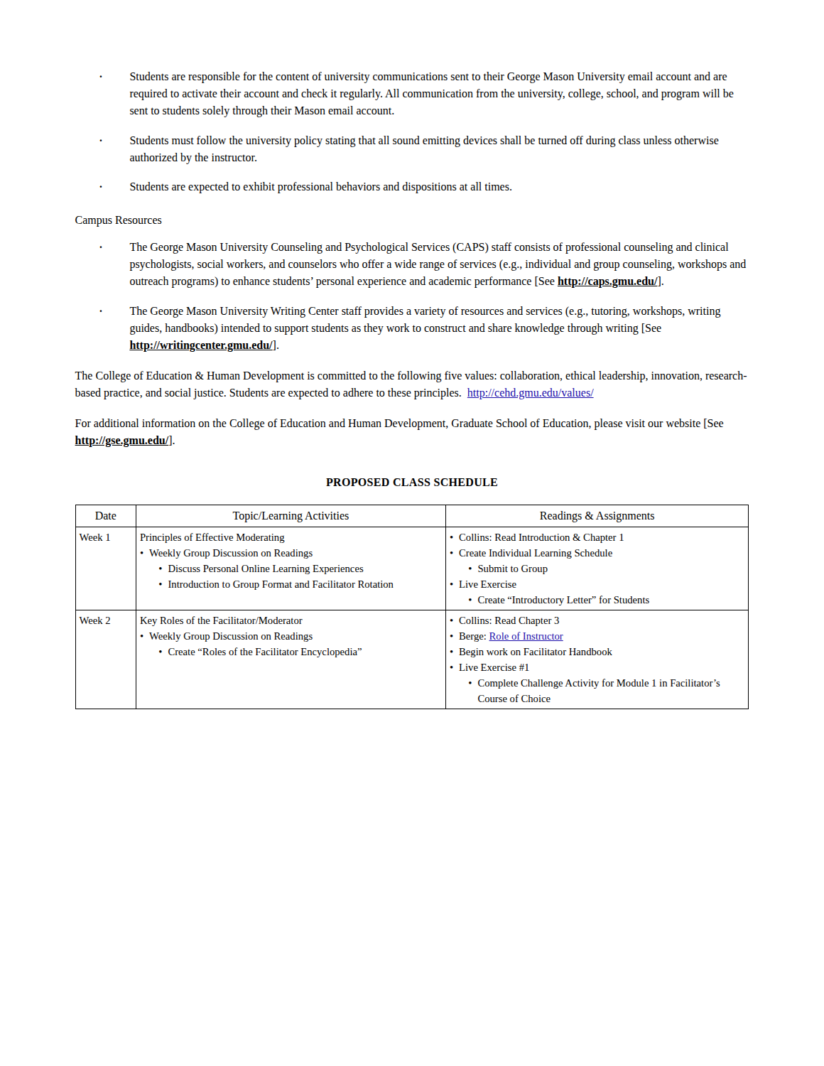Students are responsible for the content of university communications sent to their George Mason University email account and are required to activate their account and check it regularly. All communication from the university, college, school, and program will be sent to students solely through their Mason email account.
Students must follow the university policy stating that all sound emitting devices shall be turned off during class unless otherwise authorized by the instructor.
Students are expected to exhibit professional behaviors and dispositions at all times.
Campus Resources
The George Mason University Counseling and Psychological Services (CAPS) staff consists of professional counseling and clinical psychologists, social workers, and counselors who offer a wide range of services (e.g., individual and group counseling, workshops and outreach programs) to enhance students’ personal experience and academic performance [See http://caps.gmu.edu/].
The George Mason University Writing Center staff provides a variety of resources and services (e.g., tutoring, workshops, writing guides, handbooks) intended to support students as they work to construct and share knowledge through writing [See http://writingcenter.gmu.edu/].
The College of Education & Human Development is committed to the following five values: collaboration, ethical leadership, innovation, research-based practice, and social justice. Students are expected to adhere to these principles. http://cehd.gmu.edu/values/
For additional information on the College of Education and Human Development, Graduate School of Education, please visit our website [See http://gse.gmu.edu/].
PROPOSED CLASS SCHEDULE
| Date | Topic/Learning Activities | Readings & Assignments |
| --- | --- | --- |
| Week 1 | Principles of Effective Moderating Weekly Group Discussion on Readings Discuss Personal Online Learning Experiences Introduction to Group Format and Facilitator Rotation | Collins: Read Introduction & Chapter 1 Create Individual Learning Schedule Submit to Group Live Exercise Create “Introductory Letter” for Students |
| Week 2 | Key Roles of the Facilitator/Moderator Weekly Group Discussion on Readings Create “Roles of the Facilitator Encyclopedia” | Collins: Read Chapter 3 Berge: Role of Instructor Begin work on Facilitator Handbook Live Exercise #1 Complete Challenge Activity for Module 1 in Facilitator’s Course of Choice |